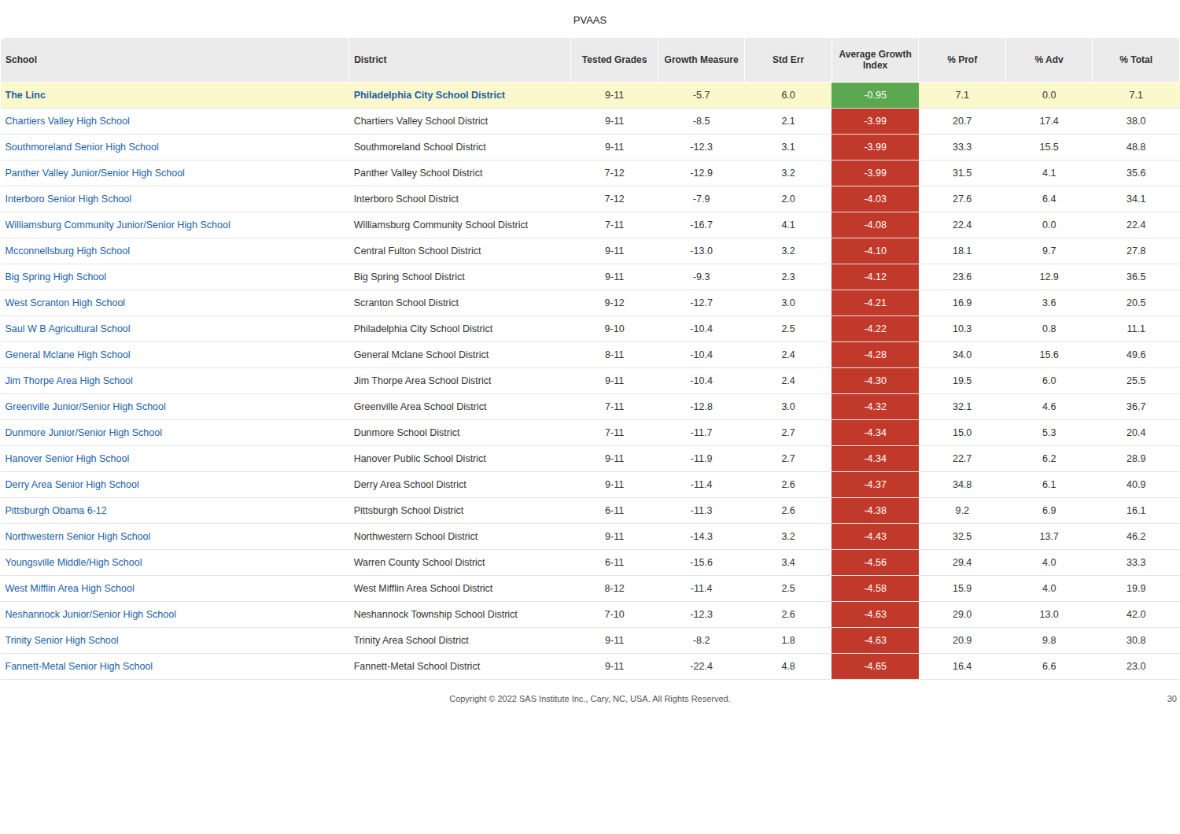PVAAS
| School | District | Tested Grades | Growth Measure | Std Err | Average Growth Index | % Prof | % Adv | % Total |
| --- | --- | --- | --- | --- | --- | --- | --- | --- |
| The Linc | Philadelphia City School District | 9-11 | -5.7 | 6.0 | -0.95 | 7.1 | 0.0 | 7.1 |
| Chartiers Valley High School | Chartiers Valley School District | 9-11 | -8.5 | 2.1 | -3.99 | 20.7 | 17.4 | 38.0 |
| Southmoreland Senior High School | Southmoreland School District | 9-11 | -12.3 | 3.1 | -3.99 | 33.3 | 15.5 | 48.8 |
| Panther Valley Junior/Senior High School | Panther Valley School District | 7-12 | -12.9 | 3.2 | -3.99 | 31.5 | 4.1 | 35.6 |
| Interboro Senior High School | Interboro School District | 7-12 | -7.9 | 2.0 | -4.03 | 27.6 | 6.4 | 34.1 |
| Williamsburg Community Junior/Senior High School | Williamsburg Community School District | 7-11 | -16.7 | 4.1 | -4.08 | 22.4 | 0.0 | 22.4 |
| Mcconnellsburg High School | Central Fulton School District | 9-11 | -13.0 | 3.2 | -4.10 | 18.1 | 9.7 | 27.8 |
| Big Spring High School | Big Spring School District | 9-11 | -9.3 | 2.3 | -4.12 | 23.6 | 12.9 | 36.5 |
| West Scranton High School | Scranton School District | 9-12 | -12.7 | 3.0 | -4.21 | 16.9 | 3.6 | 20.5 |
| Saul W B Agricultural School | Philadelphia City School District | 9-10 | -10.4 | 2.5 | -4.22 | 10.3 | 0.8 | 11.1 |
| General Mclane High School | General Mclane School District | 8-11 | -10.4 | 2.4 | -4.28 | 34.0 | 15.6 | 49.6 |
| Jim Thorpe Area High School | Jim Thorpe Area School District | 9-11 | -10.4 | 2.4 | -4.30 | 19.5 | 6.0 | 25.5 |
| Greenville Junior/Senior High School | Greenville Area School District | 7-11 | -12.8 | 3.0 | -4.32 | 32.1 | 4.6 | 36.7 |
| Dunmore Junior/Senior High School | Dunmore School District | 7-11 | -11.7 | 2.7 | -4.34 | 15.0 | 5.3 | 20.4 |
| Hanover Senior High School | Hanover Public School District | 9-11 | -11.9 | 2.7 | -4.34 | 22.7 | 6.2 | 28.9 |
| Derry Area Senior High School | Derry Area School District | 9-11 | -11.4 | 2.6 | -4.37 | 34.8 | 6.1 | 40.9 |
| Pittsburgh Obama 6-12 | Pittsburgh School District | 6-11 | -11.3 | 2.6 | -4.38 | 9.2 | 6.9 | 16.1 |
| Northwestern Senior High School | Northwestern School District | 9-11 | -14.3 | 3.2 | -4.43 | 32.5 | 13.7 | 46.2 |
| Youngsville Middle/High School | Warren County School District | 6-11 | -15.6 | 3.4 | -4.56 | 29.4 | 4.0 | 33.3 |
| West Mifflin Area High School | West Mifflin Area School District | 8-12 | -11.4 | 2.5 | -4.58 | 15.9 | 4.0 | 19.9 |
| Neshannock Junior/Senior High School | Neshannock Township School District | 7-10 | -12.3 | 2.6 | -4.63 | 29.0 | 13.0 | 42.0 |
| Trinity Senior High School | Trinity Area School District | 9-11 | -8.2 | 1.8 | -4.63 | 20.9 | 9.8 | 30.8 |
| Fannett-Metal Senior High School | Fannett-Metal School District | 9-11 | -22.4 | 4.8 | -4.65 | 16.4 | 6.6 | 23.0 |
Copyright © 2022 SAS Institute Inc., Cary, NC, USA. All Rights Reserved. 30